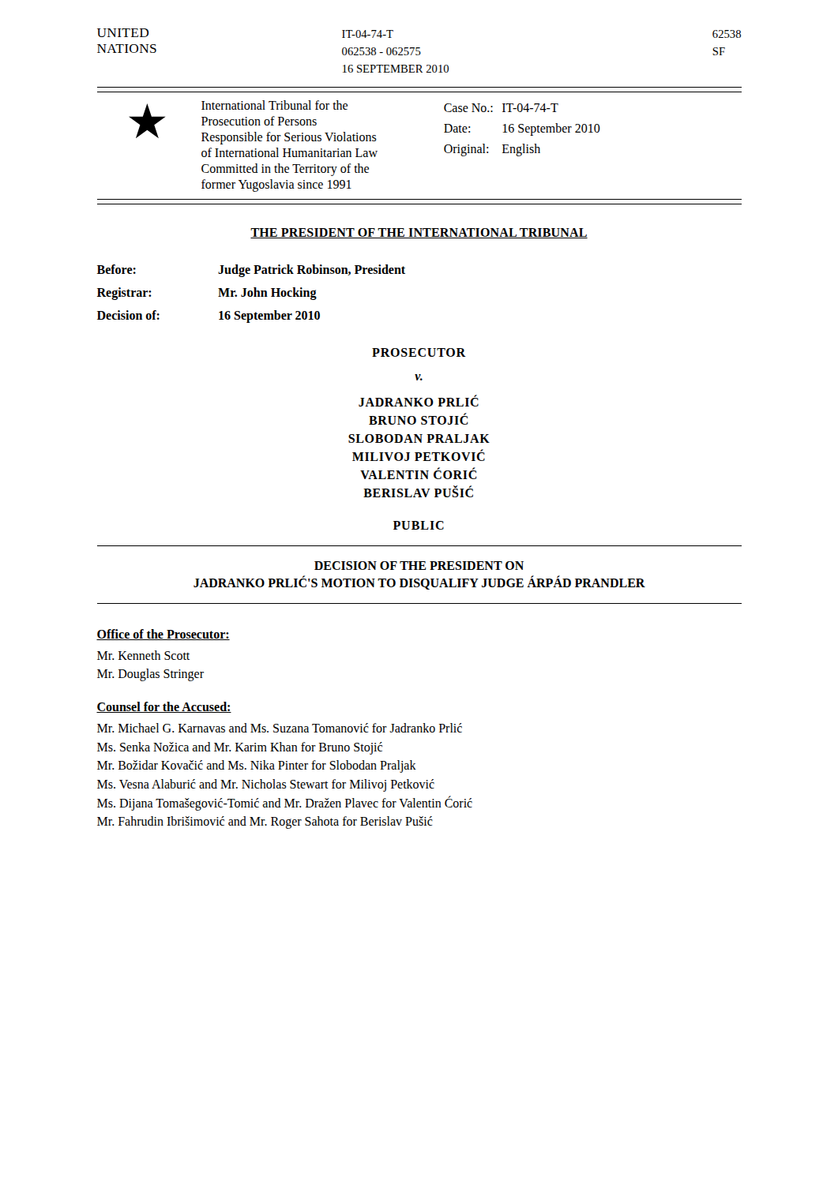UNITED
NATIONS
IT-04-74-T
062538 - 062575
16 SEPTEMBER 2010
62538
SF
| ★ | International Tribunal for the Prosecution of Persons Responsible for Serious Violations of International Humanitarian Law Committed in the Territory of the former Yugoslavia since 1991 | Case No.: IT-04-74-T Date: 16 September 2010 Original: English |
THE PRESIDENT OF THE INTERNATIONAL TRIBUNAL
| Before: | Judge Patrick Robinson, President |
| Registrar: | Mr. John Hocking |
| Decision of: | 16 September 2010 |
PROSECUTOR
v.
JADRANKO PRLIĆ
BRUNO STOJIĆ
SLOBODAN PRALJAK
MILIVOJ PETKOVIĆ
VALENTIN ĆORIĆ
BERISLAV PUŠIĆ
PUBLIC
DECISION OF THE PRESIDENT ON
JADRANKO PRLIĆ'S MOTION TO DISQUALIFY JUDGE ÁRPÁD PRANDLER
Office of the Prosecutor:
Mr. Kenneth Scott
Mr. Douglas Stringer
Counsel for the Accused:
Mr. Michael G. Karnavas and Ms. Suzana Tomanović for Jadranko Prlić
Ms. Senka Nožica and Mr. Karim Khan for Bruno Stojić
Mr. Božidar Kovačić and Ms. Nika Pinter for Slobodan Praljak
Ms. Vesna Alaburić and Mr. Nicholas Stewart for Milivoj Petković
Ms. Dijana Tomašegović-Tomić and Mr. Dražen Plavec for Valentin Ćorić
Mr. Fahrudin Ibrišimović and Mr. Roger Sahota for Berislav Pušić